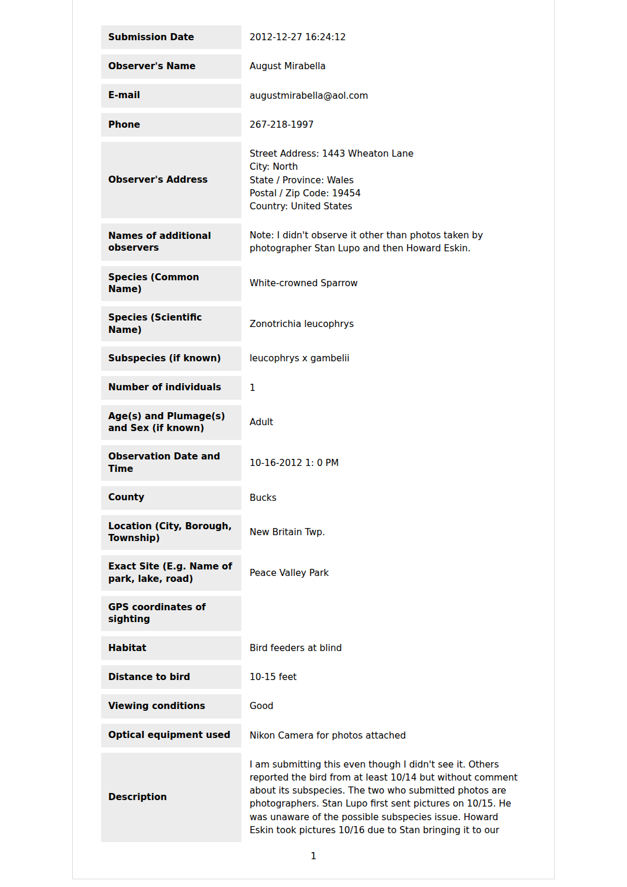| Submission Date | 2012-12-27 16:24:12 |
| Observer's Name | August Mirabella |
| E-mail | augustmirabella@aol.com |
| Phone | 267-218-1997 |
| Observer's Address | Street Address: 1443 Wheaton Lane City: North State / Province: Wales Postal / Zip Code: 19454 Country: United States |
| Names of additional observers | Note: I didn't observe it other than photos taken by photographer Stan Lupo and then Howard Eskin. |
| Species (Common Name) | White-crowned Sparrow |
| Species (Scientific Name) | Zonotrichia leucophrys |
| Subspecies (if known) | leucophrys x gambelii |
| Number of individuals | 1 |
| Age(s) and Plumage(s) and Sex (if known) | Adult |
| Observation Date and Time | 10-16-2012 1: 0 PM |
| County | Bucks |
| Location (City, Borough, Township) | New Britain Twp. |
| Exact Site (E.g. Name of park, lake, road) | Peace Valley Park |
| GPS coordinates of sighting | |
| Habitat | Bird feeders at blind |
| Distance to bird | 10-15 feet |
| Viewing conditions | Good |
| Optical equipment used | Nikon Camera for photos attached |
| Description | I am submitting this even though I didn't see it. Others reported the bird from at least 10/14 but without comment about its subspecies. The two who submitted photos are photographers. Stan Lupo first sent pictures on 10/15. He was unaware of the possible subspecies issue. Howard Eskin took pictures 10/16 due to Stan bringing it to our |
1